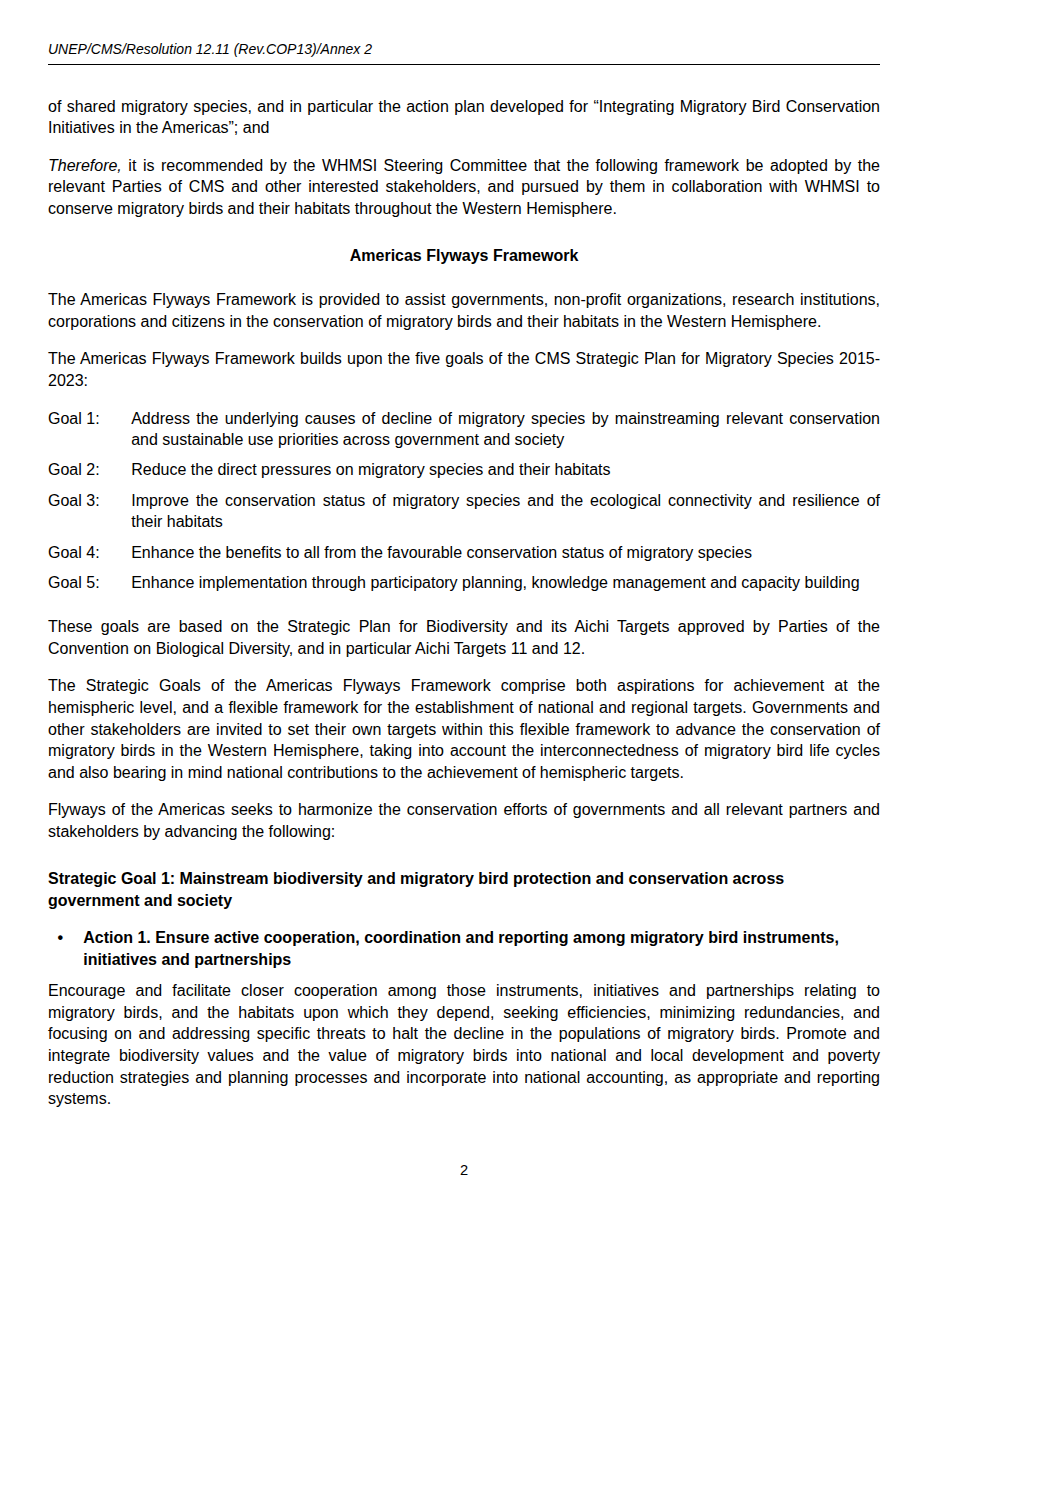UNEP/CMS/Resolution 12.11 (Rev.COP13)/Annex 2
of shared migratory species, and in particular the action plan developed for “Integrating Migratory Bird Conservation Initiatives in the Americas”; and
Therefore, it is recommended by the WHMSI Steering Committee that the following framework be adopted by the relevant Parties of CMS and other interested stakeholders, and pursued by them in collaboration with WHMSI to conserve migratory birds and their habitats throughout the Western Hemisphere.
Americas Flyways Framework
The Americas Flyways Framework is provided to assist governments, non-profit organizations, research institutions, corporations and citizens in the conservation of migratory birds and their habitats in the Western Hemisphere.
The Americas Flyways Framework builds upon the five goals of the CMS Strategic Plan for Migratory Species 2015-2023:
Goal 1: Address the underlying causes of decline of migratory species by mainstreaming relevant conservation and sustainable use priorities across government and society
Goal 2: Reduce the direct pressures on migratory species and their habitats
Goal 3: Improve the conservation status of migratory species and the ecological connectivity and resilience of their habitats
Goal 4: Enhance the benefits to all from the favourable conservation status of migratory species
Goal 5: Enhance implementation through participatory planning, knowledge management and capacity building
These goals are based on the Strategic Plan for Biodiversity and its Aichi Targets approved by Parties of the Convention on Biological Diversity, and in particular Aichi Targets 11 and 12.
The Strategic Goals of the Americas Flyways Framework comprise both aspirations for achievement at the hemispheric level, and a flexible framework for the establishment of national and regional targets. Governments and other stakeholders are invited to set their own targets within this flexible framework to advance the conservation of migratory birds in the Western Hemisphere, taking into account the interconnectedness of migratory bird life cycles and also bearing in mind national contributions to the achievement of hemispheric targets.
Flyways of the Americas seeks to harmonize the conservation efforts of governments and all relevant partners and stakeholders by advancing the following:
Strategic Goal 1: Mainstream biodiversity and migratory bird protection and conservation across government and society
Action 1. Ensure active cooperation, coordination and reporting among migratory bird instruments, initiatives and partnerships
Encourage and facilitate closer cooperation among those instruments, initiatives and partnerships relating to migratory birds, and the habitats upon which they depend, seeking efficiencies, minimizing redundancies, and focusing on and addressing specific threats to halt the decline in the populations of migratory birds. Promote and integrate biodiversity values and the value of migratory birds into national and local development and poverty reduction strategies and planning processes and incorporate into national accounting, as appropriate and reporting systems.
2